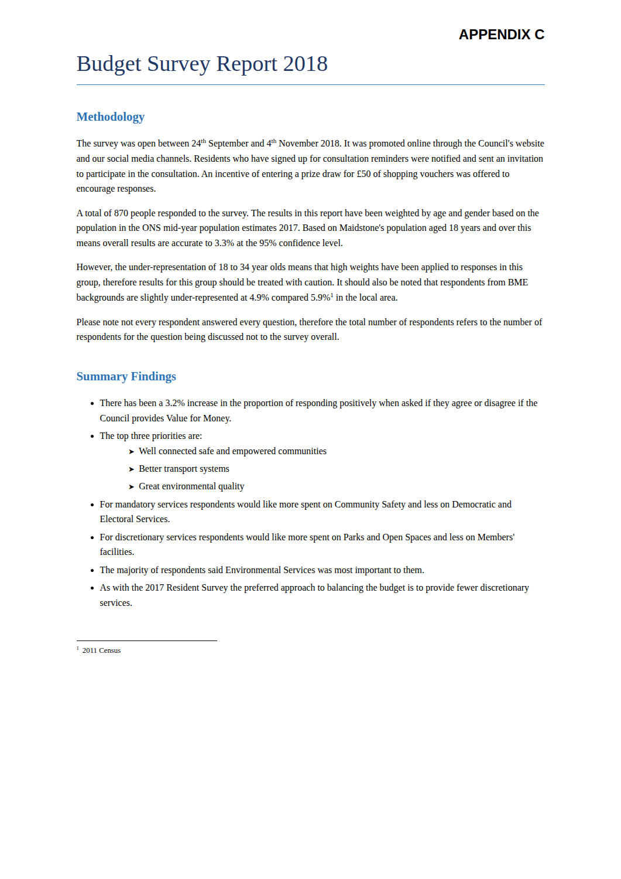APPENDIX C
Budget Survey Report 2018
Methodology
The survey was open between 24th September and 4th November 2018. It was promoted online through the Council's website and our social media channels. Residents who have signed up for consultation reminders were notified and sent an invitation to participate in the consultation. An incentive of entering a prize draw for £50 of shopping vouchers was offered to encourage responses.
A total of 870 people responded to the survey. The results in this report have been weighted by age and gender based on the population in the ONS mid-year population estimates 2017. Based on Maidstone's population aged 18 years and over this means overall results are accurate to 3.3% at the 95% confidence level.
However, the under-representation of 18 to 34 year olds means that high weights have been applied to responses in this group, therefore results for this group should be treated with caution. It should also be noted that respondents from BME backgrounds are slightly under-represented at 4.9% compared 5.9%1 in the local area.
Please note not every respondent answered every question, therefore the total number of respondents refers to the number of respondents for the question being discussed not to the survey overall.
Summary Findings
There has been a 3.2% increase in the proportion of responding positively when asked if they agree or disagree if the Council provides Value for Money.
The top three priorities are:
Well connected safe and empowered communities
Better transport systems
Great environmental quality
For mandatory services respondents would like more spent on Community Safety and less on Democratic and Electoral Services.
For discretionary services respondents would like more spent on Parks and Open Spaces and less on Members' facilities.
The majority of respondents said Environmental Services was most important to them.
As with the 2017 Resident Survey the preferred approach to balancing the budget is to provide fewer discretionary services.
1 2011 Census